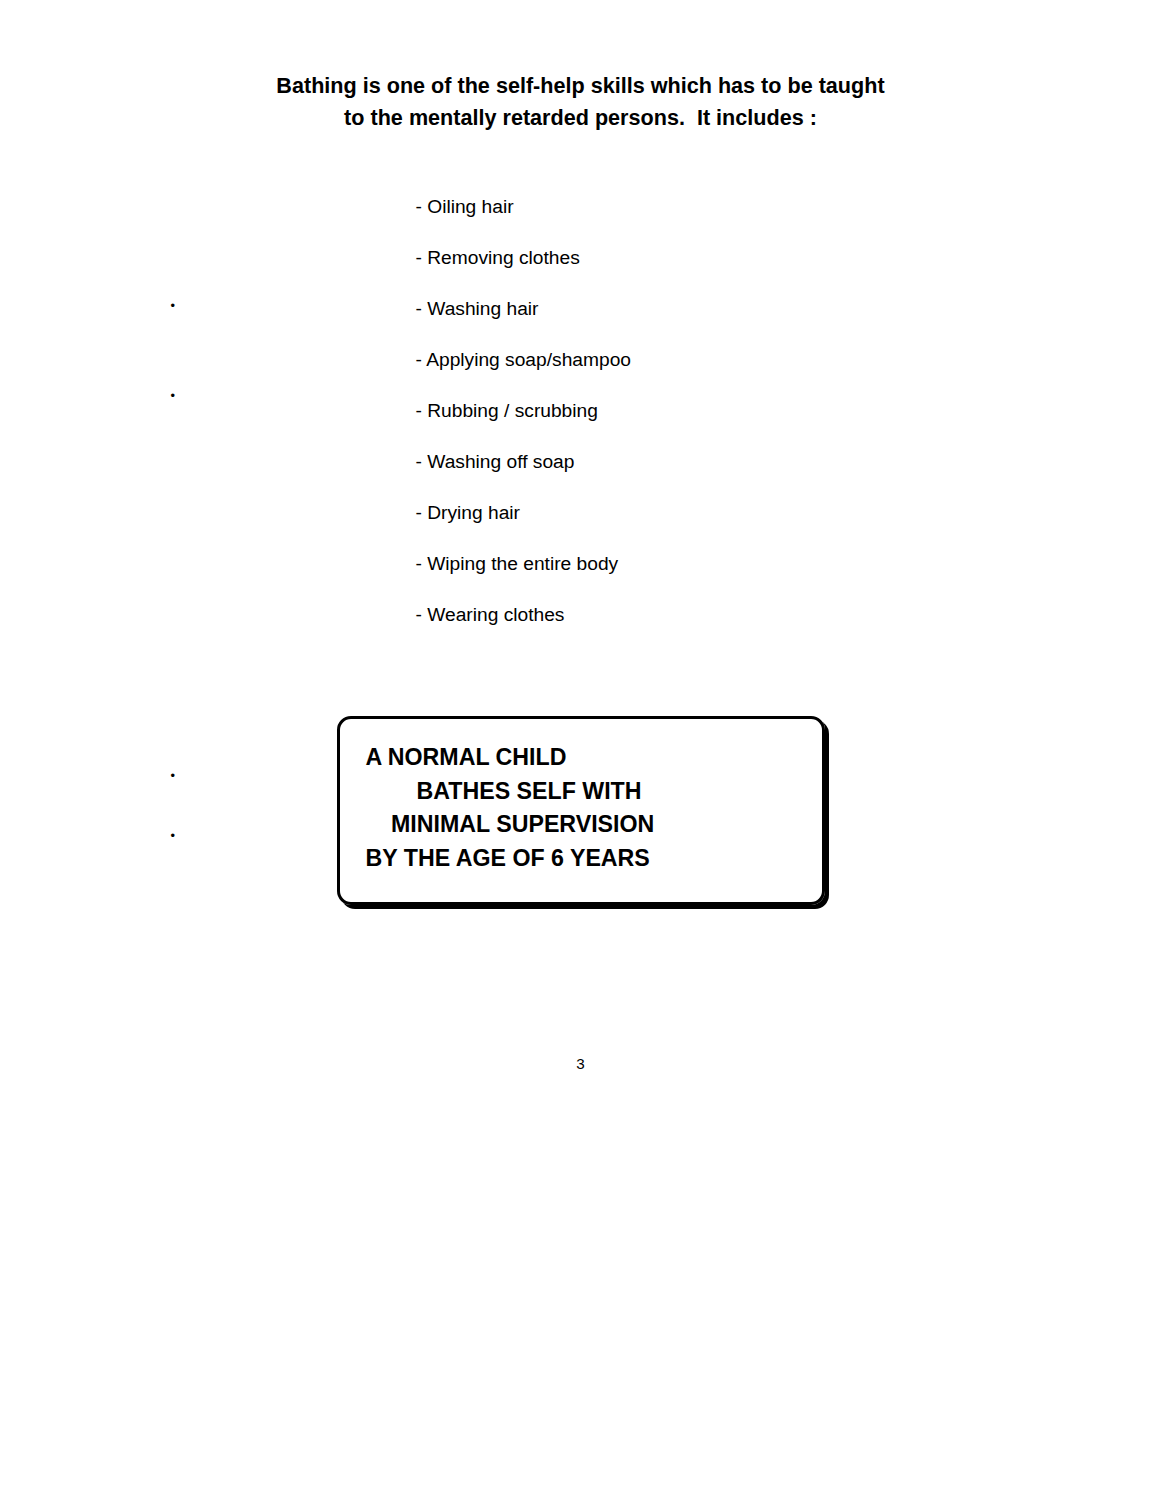• • • •
Bathing is one of the self-help skills which has to be taught
to the mentally retarded persons. It includes :
Oiling hair
Removing clothes
Washing hair
Applying soap/shampoo
Rubbing / scrubbing
Washing off soap
Drying hair
Wiping the entire body
Wearing clothes
A NORMAL CHILD
BATHES SELF WITH
MINIMAL SUPERVISION
BY THE AGE OF 6 YEARS
3